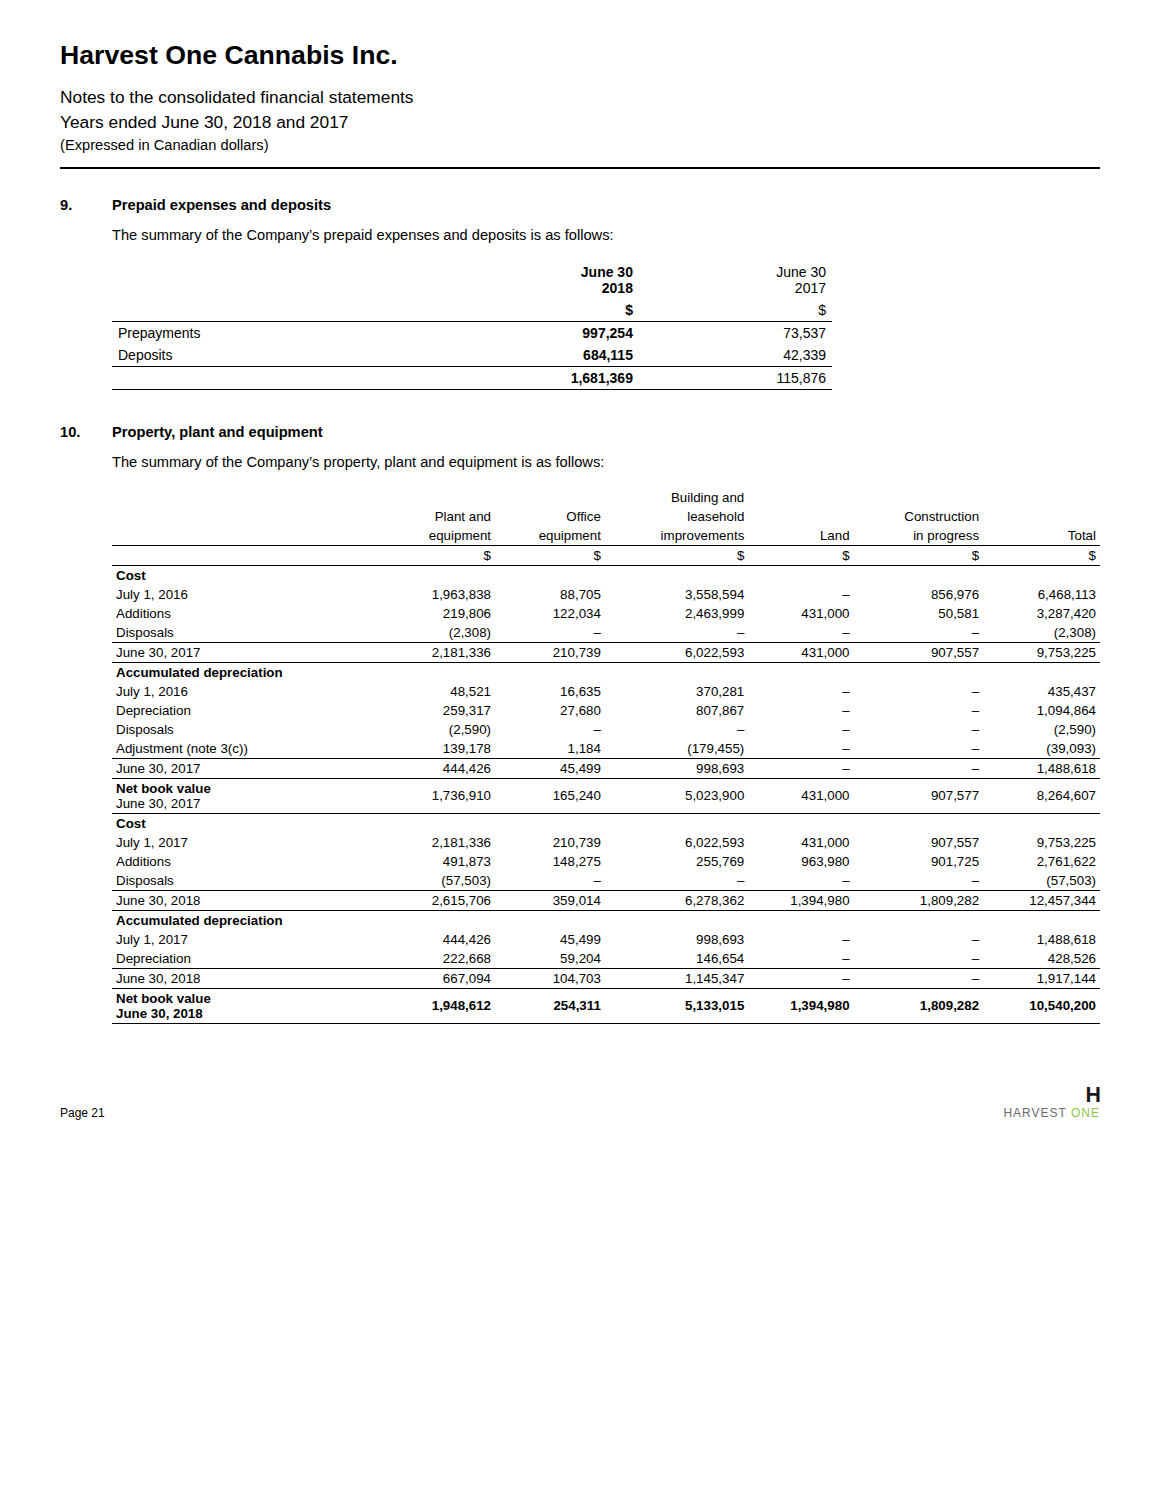Harvest One Cannabis Inc.
Notes to the consolidated financial statements
Years ended June 30, 2018 and 2017
(Expressed in Canadian dollars)
9. Prepaid expenses and deposits
The summary of the Company’s prepaid expenses and deposits is as follows:
| | June 30 2018 | June 30 2017 |
| --- | --- | --- |
| | $ | $ |
| Prepayments | 997,254 | 73,537 |
| Deposits | 684,115 | 42,339 |
| | 1,681,369 | 115,876 |
10. Property, plant and equipment
The summary of the Company’s property, plant and equipment is as follows:
| | | | Building and | | | |
| --- | --- | --- | --- | --- | --- | --- |
| | Plant and | Office | leasehold | | Construction | |
| | equipment | equipment | improvements | Land | in progress | Total |
| | $ | $ | $ | $ | $ | $ |
| Cost | |
| July 1, 2016 | 1,963,838 | 88,705 | 3,558,594 | – | 856,976 | 6,468,113 |
| Additions | 219,806 | 122,034 | 2,463,999 | 431,000 | 50,581 | 3,287,420 |
| Disposals | (2,308) | – | – | – | – | (2,308) |
| June 30, 2017 | 2,181,336 | 210,739 | 6,022,593 | 431,000 | 907,557 | 9,753,225 |
| Accumulated depreciation | |
| July 1, 2016 | 48,521 | 16,635 | 370,281 | – | – | 435,437 |
| Depreciation | 259,317 | 27,680 | 807,867 | – | – | 1,094,864 |
| Disposals | (2,590) | – | – | – | – | (2,590) |
| Adjustment (note 3(c)) | 139,178 | 1,184 | (179,455) | – | – | (39,093) |
| June 30, 2017 | 444,426 | 45,499 | 998,693 | – | – | 1,488,618 |
| Net book value June 30, 2017 | 1,736,910 | 165,240 | 5,023,900 | 431,000 | 907,577 | 8,264,607 |
| Cost | |
| July 1, 2017 | 2,181,336 | 210,739 | 6,022,593 | 431,000 | 907,557 | 9,753,225 |
| Additions | 491,873 | 148,275 | 255,769 | 963,980 | 901,725 | 2,761,622 |
| Disposals | (57,503) | – | – | – | – | (57,503) |
| June 30, 2018 | 2,615,706 | 359,014 | 6,278,362 | 1,394,980 | 1,809,282 | 12,457,344 |
| Accumulated depreciation | |
| July 1, 2017 | 444,426 | 45,499 | 998,693 | – | – | 1,488,618 |
| Depreciation | 222,668 | 59,204 | 146,654 | – | – | 428,526 |
| June 30, 2018 | 667,094 | 104,703 | 1,145,347 | – | – | 1,917,144 |
| Net book value June 30, 2018 | 1,948,612 | 254,311 | 5,133,015 | 1,394,980 | 1,809,282 | 10,540,200 |
Page 21
H
HARVEST ONE